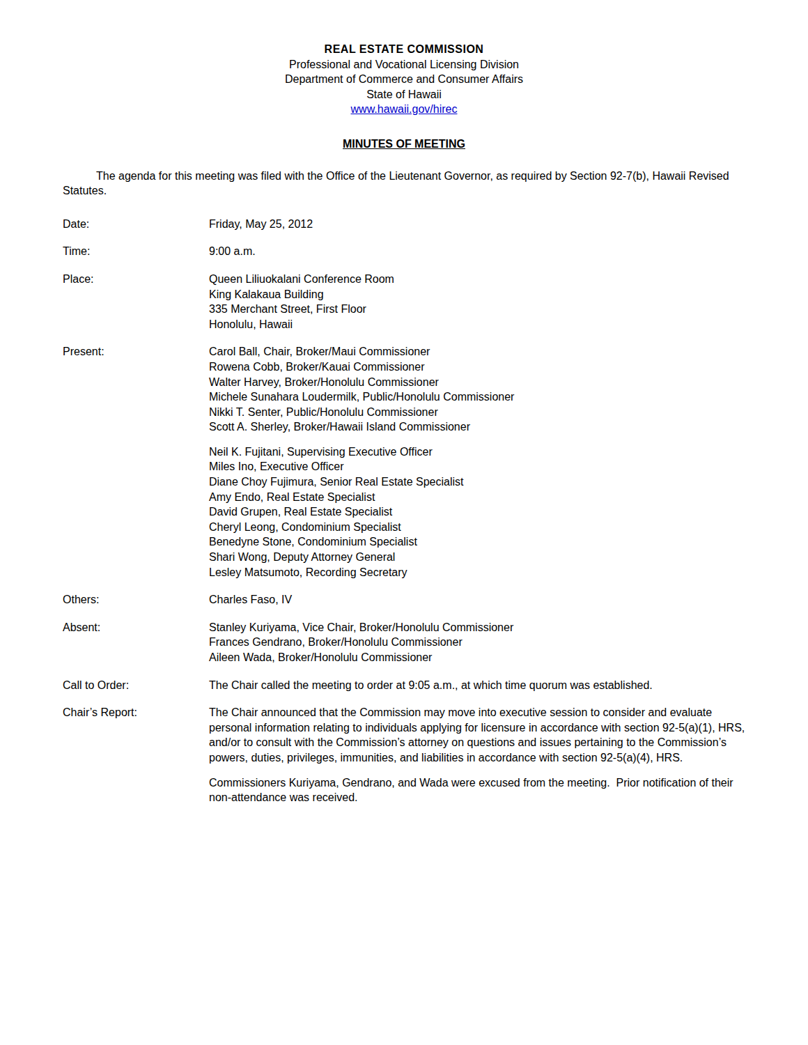REAL ESTATE COMMISSION
Professional and Vocational Licensing Division
Department of Commerce and Consumer Affairs
State of Hawaii
www.hawaii.gov/hirec
MINUTES OF MEETING
The agenda for this meeting was filed with the Office of the Lieutenant Governor, as required by Section 92-7(b), Hawaii Revised Statutes.
| Date: | Friday, May 25, 2012 |
| Time: | 9:00 a.m. |
| Place: | Queen Liliuokalani Conference Room King Kalakaua Building 335 Merchant Street, First Floor Honolulu, Hawaii |
| Present: | Carol Ball, Chair, Broker/Maui Commissioner Rowena Cobb, Broker/Kauai Commissioner Walter Harvey, Broker/Honolulu Commissioner Michele Sunahara Loudermilk, Public/Honolulu Commissioner Nikki T. Senter, Public/Honolulu Commissioner Scott A. Sherley, Broker/Hawaii Island Commissioner Neil K. Fujitani, Supervising Executive Officer Miles Ino, Executive Officer Diane Choy Fujimura, Senior Real Estate Specialist Amy Endo, Real Estate Specialist David Grupen, Real Estate Specialist Cheryl Leong, Condominium Specialist Benedyne Stone, Condominium Specialist Shari Wong, Deputy Attorney General Lesley Matsumoto, Recording Secretary |
| Others: | Charles Faso, IV |
| Absent: | Stanley Kuriyama, Vice Chair, Broker/Honolulu Commissioner Frances Gendrano, Broker/Honolulu Commissioner Aileen Wada, Broker/Honolulu Commissioner |
| Call to Order: | The Chair called the meeting to order at 9:05 a.m., at which time quorum was established. |
| Chair’s Report: | The Chair announced that the Commission may move into executive session to consider and evaluate personal information relating to individuals applying for licensure in accordance with section 92-5(a)(1), HRS, and/or to consult with the Commission’s attorney on questions and issues pertaining to the Commission’s powers, duties, privileges, immunities, and liabilities in accordance with section 92-5(a)(4), HRS. Commissioners Kuriyama, Gendrano, and Wada were excused from the meeting. Prior notification of their non-attendance was received. |